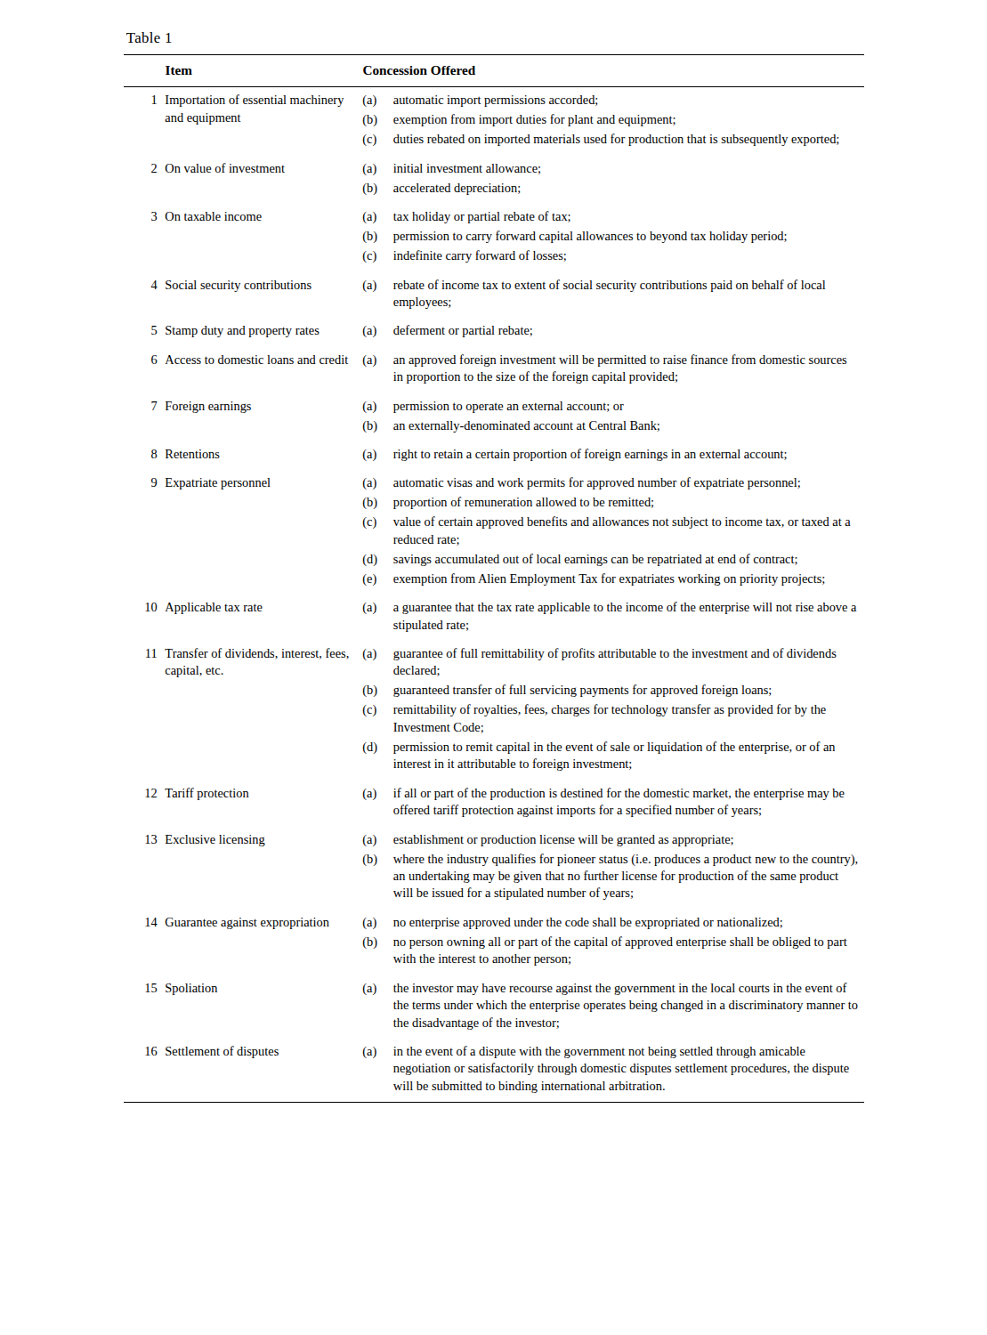Table 1
| | Item | Concession Offered |
| --- | --- | --- |
| 1 | Importation of essential machinery and equipment | (a) automatic import permissions accorded; (b) exemption from import duties for plant and equipment; (c) duties rebated on imported materials used for production that is subsequently exported; |
| 2 | On value of investment | (a) initial investment allowance; (b) accelerated depreciation; |
| 3 | On taxable income | (a) tax holiday or partial rebate of tax; (b) permission to carry forward capital allowances to beyond tax holiday period; (c) indefinite carry forward of losses; |
| 4 | Social security contributions | (a) rebate of income tax to extent of social security contributions paid on behalf of local employees; |
| 5 | Stamp duty and property rates | (a) deferment or partial rebate; |
| 6 | Access to domestic loans and credit | (a) an approved foreign investment will be permitted to raise finance from domestic sources in proportion to the size of the foreign capital provided; |
| 7 | Foreign earnings | (a) permission to operate an external account; or (b) an externally-denominated account at Central Bank; |
| 8 | Retentions | (a) right to retain a certain proportion of foreign earnings in an external account; |
| 9 | Expatriate personnel | (a) automatic visas and work permits for approved number of expatriate personnel; (b) proportion of remuneration allowed to be remitted; (c) value of certain approved benefits and allowances not subject to income tax, or taxed at a reduced rate; (d) savings accumulated out of local earnings can be repatriated at end of contract; (e) exemption from Alien Employment Tax for expatriates working on priority projects; |
| 10 | Applicable tax rate | (a) a guarantee that the tax rate applicable to the income of the enterprise will not rise above a stipulated rate; |
| 11 | Transfer of dividends, interest, fees, capital, etc. | (a) guarantee of full remittability of profits attributable to the investment and of dividends declared; (b) guaranteed transfer of full servicing payments for approved foreign loans; (c) remittability of royalties, fees, charges for technology transfer as provided for by the Investment Code; (d) permission to remit capital in the event of sale or liquidation of the enterprise, or of an interest in it attributable to foreign investment; |
| 12 | Tariff protection | (a) if all or part of the production is destined for the domestic market, the enterprise may be offered tariff protection against imports for a specified number of years; |
| 13 | Exclusive licensing | (a) establishment or production license will be granted as appropriate; (b) where the industry qualifies for pioneer status (i.e. produces a product new to the country), an undertaking may be given that no further license for production of the same product will be issued for a stipulated number of years; |
| 14 | Guarantee against expropriation | (a) no enterprise approved under the code shall be expropriated or nationalized; (b) no person owning all or part of the capital of approved enterprise shall be obliged to part with the interest to another person; |
| 15 | Spoliation | (a) the investor may have recourse against the government in the local courts in the event of the terms under which the enterprise operates being changed in a discriminatory manner to the disadvantage of the investor; |
| 16 | Settlement of disputes | (a) in the event of a dispute with the government not being settled through amicable negotiation or satisfactorily through domestic disputes settlement procedures, the dispute will be submitted to binding international arbitration. |